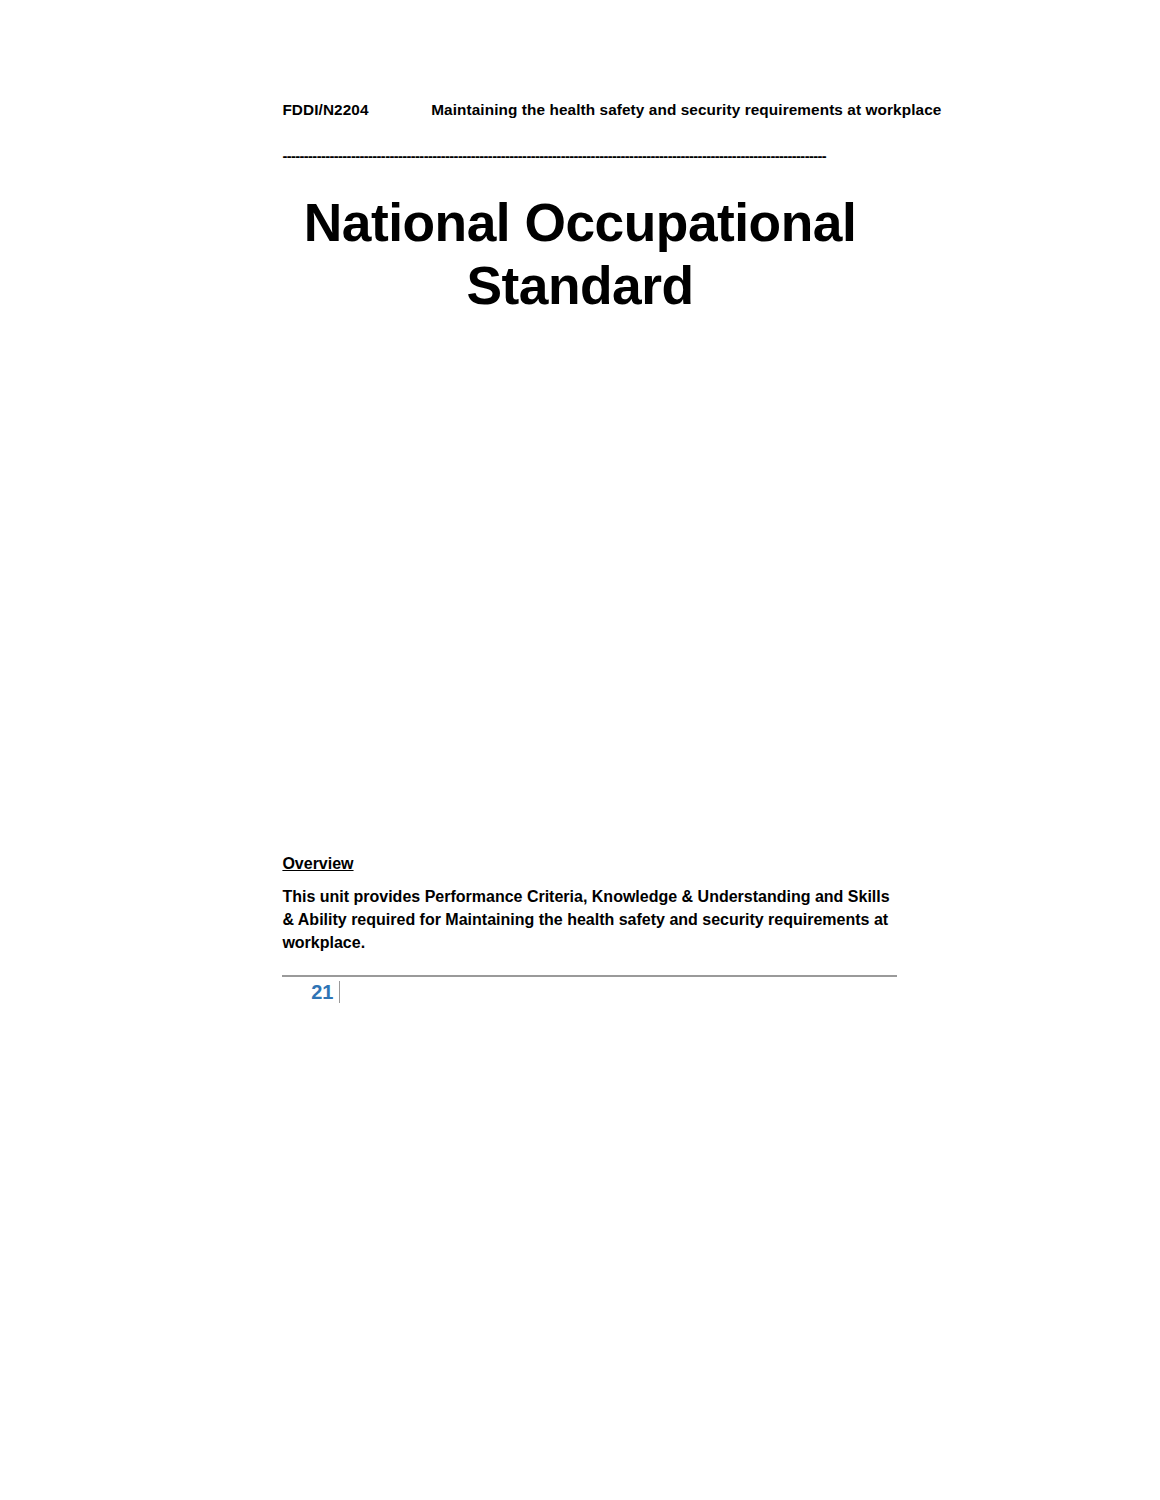FDDI/N2204 Maintaining the health safety and security requirements at workplace
-------------------------------------------------------------------------------------------------------------------------------
National Occupational Standard
Overview
This unit provides Performance Criteria, Knowledge & Understanding and Skills & Ability required for Maintaining the health safety and security requirements at workplace.
21